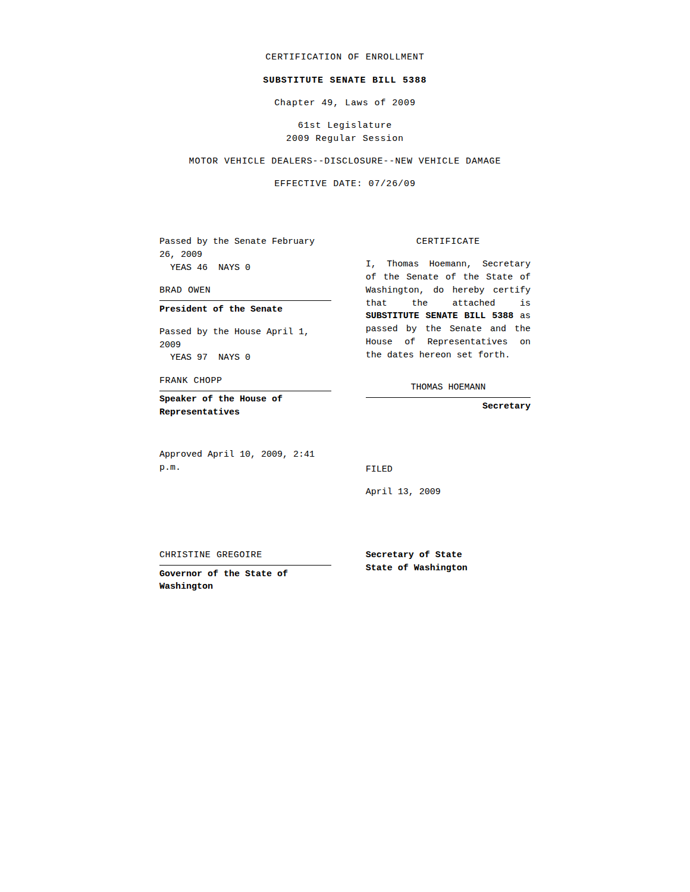CERTIFICATION OF ENROLLMENT
SUBSTITUTE SENATE BILL 5388
Chapter 49, Laws of 2009
61st Legislature
2009 Regular Session
MOTOR VEHICLE DEALERS--DISCLOSURE--NEW VEHICLE DAMAGE
EFFECTIVE DATE: 07/26/09
Passed by the Senate February 26, 2009
YEAS 46 NAYS 0
BRAD OWEN
President of the Senate
Passed by the House April 1, 2009
YEAS 97 NAYS 0
FRANK CHOPP
Speaker of the House of Representatives
Approved April 10, 2009, 2:41 p.m.
CERTIFICATE
I, Thomas Hoemann, Secretary of the Senate of the State of Washington, do hereby certify that the attached is SUBSTITUTE SENATE BILL 5388 as passed by the Senate and the House of Representatives on the dates hereon set forth.
THOMAS HOEMANN
Secretary
FILED
April 13, 2009
CHRISTINE GREGOIRE
Governor of the State of Washington
Secretary of State
State of Washington